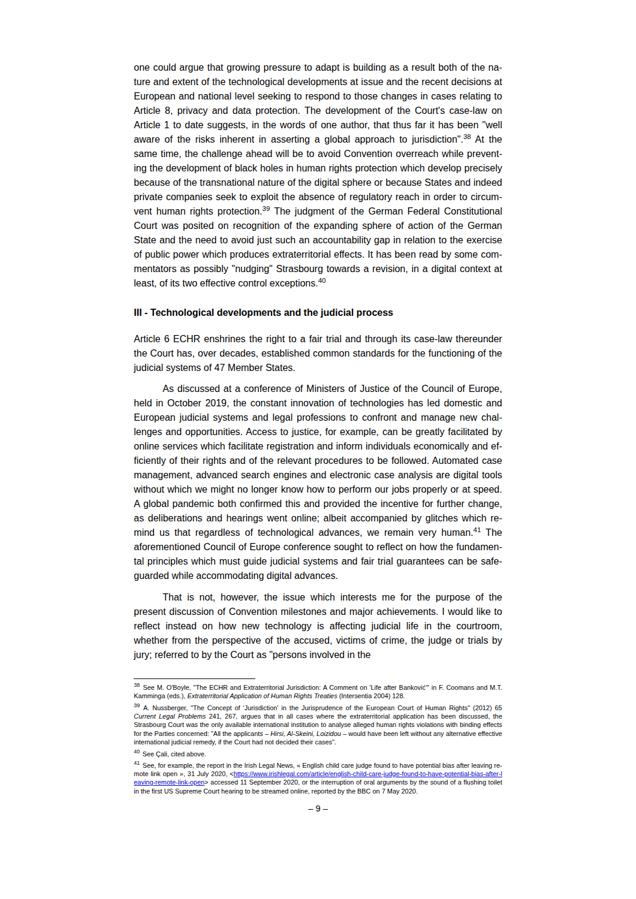one could argue that growing pressure to adapt is building as a result both of the nature and extent of the technological developments at issue and the recent decisions at European and national level seeking to respond to those changes in cases relating to Article 8, privacy and data protection. The development of the Court's case-law on Article 1 to date suggests, in the words of one author, that thus far it has been "well aware of the risks inherent in asserting a global approach to jurisdiction".38 At the same time, the challenge ahead will be to avoid Convention overreach while preventing the development of black holes in human rights protection which develop precisely because of the transnational nature of the digital sphere or because States and indeed private companies seek to exploit the absence of regulatory reach in order to circumvent human rights protection.39 The judgment of the German Federal Constitutional Court was posited on recognition of the expanding sphere of action of the German State and the need to avoid just such an accountability gap in relation to the exercise of public power which produces extraterritorial effects. It has been read by some commentators as possibly "nudging" Strasbourg towards a revision, in a digital context at least, of its two effective control exceptions.40
III - Technological developments and the judicial process
Article 6 ECHR enshrines the right to a fair trial and through its case-law thereunder the Court has, over decades, established common standards for the functioning of the judicial systems of 47 Member States.
As discussed at a conference of Ministers of Justice of the Council of Europe, held in October 2019, the constant innovation of technologies has led domestic and European judicial systems and legal professions to confront and manage new challenges and opportunities. Access to justice, for example, can be greatly facilitated by online services which facilitate registration and inform individuals economically and efficiently of their rights and of the relevant procedures to be followed. Automated case management, advanced search engines and electronic case analysis are digital tools without which we might no longer know how to perform our jobs properly or at speed. A global pandemic both confirmed this and provided the incentive for further change, as deliberations and hearings went online; albeit accompanied by glitches which remind us that regardless of technological advances, we remain very human.41 The aforementioned Council of Europe conference sought to reflect on how the fundamental principles which must guide judicial systems and fair trial guarantees can be safeguarded while accommodating digital advances.
That is not, however, the issue which interests me for the purpose of the present discussion of Convention milestones and major achievements. I would like to reflect instead on how new technology is affecting judicial life in the courtroom, whether from the perspective of the accused, victims of crime, the judge or trials by jury; referred to by the Court as "persons involved in the
38 See M. O'Boyle, "The ECHR and Extraterritorial Jurisdiction: A Comment on 'Life after Banković'" in F. Coomans and M.T. Kamminga (eds.), Extraterritorial Application of Human Rights Treaties (Intersentia 2004) 128.
39 A. Nussberger, "The Concept of 'Jurisdiction' in the Jurisprudence of the European Court of Human Rights" (2012) 65 Current Legal Problems 241, 267, argues that in all cases where the extraterritorial application has been discussed, the Strasbourg Court was the only available international institution to analyse alleged human rights violations with binding effects for the Parties concerned: "All the applicants – Hirsi, Al-Skeini, Loizidou – would have been left without any alternative effective international judicial remedy, if the Court had not decided their cases".
40 See Çali, cited above.
41 See, for example, the report in the Irish Legal News, « English child care judge found to have potential bias after leaving remote link open », 31 July 2020, <https://www.irishlegal.com/article/english-child-care-judge-found-to-have-potential-bias-after-leaving-remote-link-open> accessed 11 September 2020, or the interruption of oral arguments by the sound of a flushing toilet in the first US Supreme Court hearing to be streamed online, reported by the BBC on 7 May 2020.
– 9 –